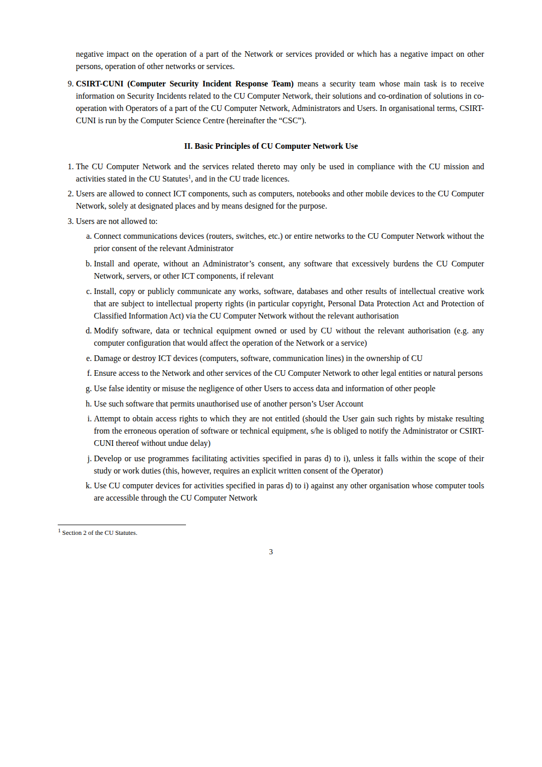negative impact on the operation of a part of the Network or services provided or which has a negative impact on other persons, operation of other networks or services.
CSIRT-CUNI (Computer Security Incident Response Team) means a security team whose main task is to receive information on Security Incidents related to the CU Computer Network, their solutions and co-ordination of solutions in co-operation with Operators of a part of the CU Computer Network, Administrators and Users. In organisational terms, CSIRT-CUNI is run by the Computer Science Centre (hereinafter the “CSC”).
II. Basic Principles of CU Computer Network Use
The CU Computer Network and the services related thereto may only be used in compliance with the CU mission and activities stated in the CU Statutes1, and in the CU trade licences.
Users are allowed to connect ICT components, such as computers, notebooks and other mobile devices to the CU Computer Network, solely at designated places and by means designed for the purpose.
Users are not allowed to:
Connect communications devices (routers, switches, etc.) or entire networks to the CU Computer Network without the prior consent of the relevant Administrator
Install and operate, without an Administrator’s consent, any software that excessively burdens the CU Computer Network, servers, or other ICT components, if relevant
Install, copy or publicly communicate any works, software, databases and other results of intellectual creative work that are subject to intellectual property rights (in particular copyright, Personal Data Protection Act and Protection of Classified Information Act) via the CU Computer Network without the relevant authorisation
Modify software, data or technical equipment owned or used by CU without the relevant authorisation (e.g. any computer configuration that would affect the operation of the Network or a service)
Damage or destroy ICT devices (computers, software, communication lines) in the ownership of CU
Ensure access to the Network and other services of the CU Computer Network to other legal entities or natural persons
Use false identity or misuse the negligence of other Users to access data and information of other people
Use such software that permits unauthorised use of another person’s User Account
Attempt to obtain access rights to which they are not entitled (should the User gain such rights by mistake resulting from the erroneous operation of software or technical equipment, s/he is obliged to notify the Administrator or CSIRT-CUNI thereof without undue delay)
Develop or use programmes facilitating activities specified in paras d) to i), unless it falls within the scope of their study or work duties (this, however, requires an explicit written consent of the Operator)
Use CU computer devices for activities specified in paras d) to i) against any other organisation whose computer tools are accessible through the CU Computer Network
1 Section 2 of the CU Statutes.
3